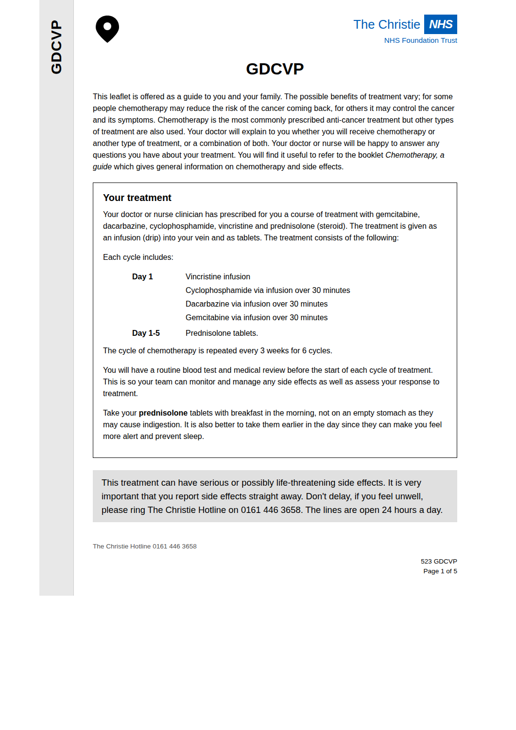GDCVP
The Christie NHS
NHS Foundation Trust
GDCVP
This leaflet is offered as a guide to you and your family. The possible benefits of treatment vary; for some people chemotherapy may reduce the risk of the cancer coming back, for others it may control the cancer and its symptoms. Chemotherapy is the most commonly prescribed anti-cancer treatment but other types of treatment are also used. Your doctor will explain to you whether you will receive chemotherapy or another type of treatment, or a combination of both. Your doctor or nurse will be happy to answer any questions you have about your treatment. You will find it useful to refer to the booklet Chemotherapy, a guide which gives general information on chemotherapy and side effects.
Your treatment
Your doctor or nurse clinician has prescribed for you a course of treatment with gemcitabine, dacarbazine, cyclophosphamide, vincristine and prednisolone (steroid). The treatment is given as an infusion (drip) into your vein and as tablets. The treatment consists of the following:
Each cycle includes:
Day 1
Vincristine infusion
Cyclophosphamide via infusion over 30 minutes
Dacarbazine via infusion over 30 minutes
Gemcitabine via infusion over 30 minutes
Day 1-5
Prednisolone tablets.
The cycle of chemotherapy is repeated every 3 weeks for 6 cycles.
You will have a routine blood test and medical review before the start of each cycle of treatment. This is so your team can monitor and manage any side effects as well as assess your response to treatment.
Take your prednisolone tablets with breakfast in the morning, not on an empty stomach as they may cause indigestion. It is also better to take them earlier in the day since they can make you feel more alert and prevent sleep.
This treatment can have serious or possibly life-threatening side effects. It is very important that you report side effects straight away. Don't delay, if you feel unwell, please ring The Christie Hotline on 0161 446 3658. The lines are open 24 hours a day.
The Christie Hotline 0161 446 3658
523 GDCVP
Page 1 of 5